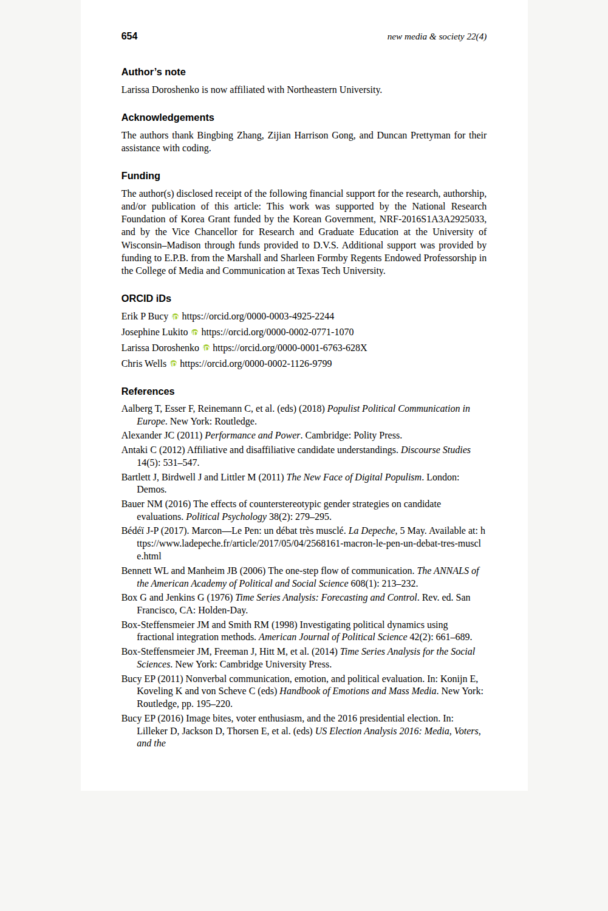654 new media & society 22(4)
Author’s note
Larissa Doroshenko is now affiliated with Northeastern University.
Acknowledgements
The authors thank Bingbing Zhang, Zijian Harrison Gong, and Duncan Prettyman for their assistance with coding.
Funding
The author(s) disclosed receipt of the following financial support for the research, authorship, and/or publication of this article: This work was supported by the National Research Foundation of Korea Grant funded by the Korean Government, NRF-2016S1A3A2925033, and by the Vice Chancellor for Research and Graduate Education at the University of Wisconsin–Madison through funds provided to D.V.S. Additional support was provided by funding to E.P.B. from the Marshall and Sharleen Formby Regents Endowed Professorship in the College of Media and Communication at Texas Tech University.
ORCID iDs
Erik P Bucy iD https://orcid.org/0000-0003-4925-2244
Josephine Lukito iD https://orcid.org/0000-0002-0771-1070
Larissa Doroshenko iD https://orcid.org/0000-0001-6763-628X
Chris Wells iD https://orcid.org/0000-0002-1126-9799
References
Aalberg T, Esser F, Reinemann C, et al. (eds) (2018) Populist Political Communication in Europe. New York: Routledge.
Alexander JC (2011) Performance and Power. Cambridge: Polity Press.
Antaki C (2012) Affiliative and disaffiliative candidate understandings. Discourse Studies 14(5): 531–547.
Bartlett J, Birdwell J and Littler M (2011) The New Face of Digital Populism. London: Demos.
Bauer NM (2016) The effects of counterstereotypic gender strategies on candidate evaluations. Political Psychology 38(2): 279–295.
Bédéï J-P (2017). Marcon—Le Pen: un débat très musclé. La Depeche, 5 May. Available at: https://www.ladepeche.fr/article/2017/05/04/2568161-macron-le-pen-un-debat-tres-muscle.html
Bennett WL and Manheim JB (2006) The one-step flow of communication. The ANNALS of the American Academy of Political and Social Science 608(1): 213–232.
Box G and Jenkins G (1976) Time Series Analysis: Forecasting and Control. Rev. ed. San Francisco, CA: Holden-Day.
Box-Steffensmeier JM and Smith RM (1998) Investigating political dynamics using fractional integration methods. American Journal of Political Science 42(2): 661–689.
Box-Steffensmeier JM, Freeman J, Hitt M, et al. (2014) Time Series Analysis for the Social Sciences. New York: Cambridge University Press.
Bucy EP (2011) Nonverbal communication, emotion, and political evaluation. In: Konijn E, Koveling K and von Scheve C (eds) Handbook of Emotions and Mass Media. New York: Routledge, pp. 195–220.
Bucy EP (2016) Image bites, voter enthusiasm, and the 2016 presidential election. In: Lilleker D, Jackson D, Thorsen E, et al. (eds) US Election Analysis 2016: Media, Voters, and the